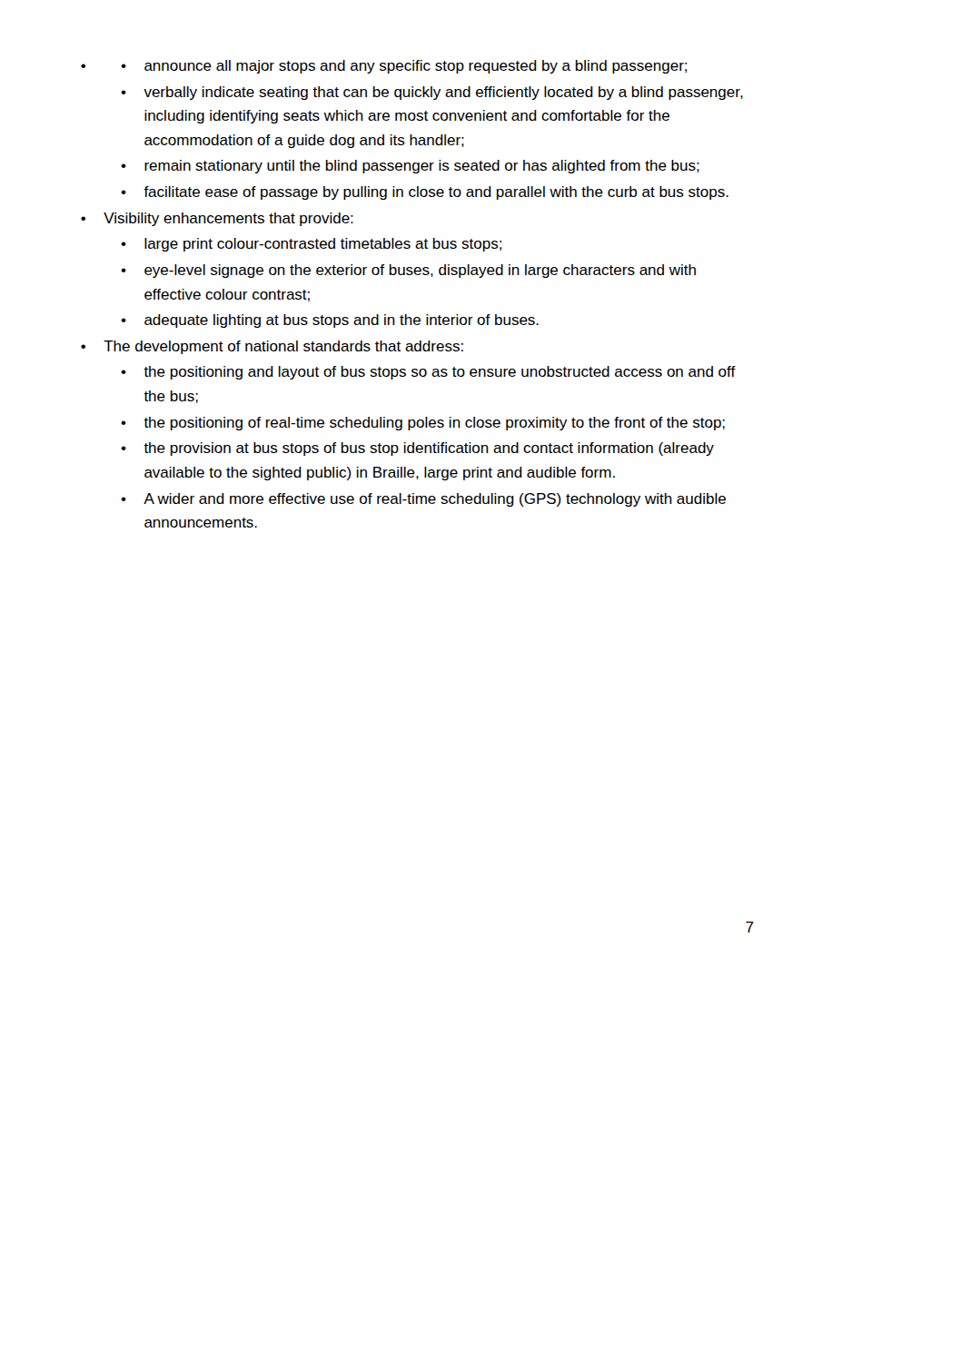announce all major stops and any specific stop requested by a blind passenger;
verbally indicate seating that can be quickly and efficiently located by a blind passenger, including identifying seats which are most convenient and comfortable for the accommodation of a guide dog and its handler;
remain stationary until the blind passenger is seated or has alighted from the bus;
facilitate ease of passage by pulling in close to and parallel with the curb at bus stops.
Visibility enhancements that provide:
large print colour-contrasted timetables at bus stops;
eye-level signage on the exterior of buses, displayed in large characters and with effective colour contrast;
adequate lighting at bus stops and in the interior of buses.
The development of national standards that address:
the positioning and layout of bus stops so as to ensure unobstructed access on and off the bus;
the positioning of real-time scheduling poles in close proximity to the front of the stop;
the provision at bus stops of bus stop identification and contact information (already available to the sighted public) in Braille, large print and audible form.
A wider and more effective use of real-time scheduling (GPS) technology with audible announcements.
7